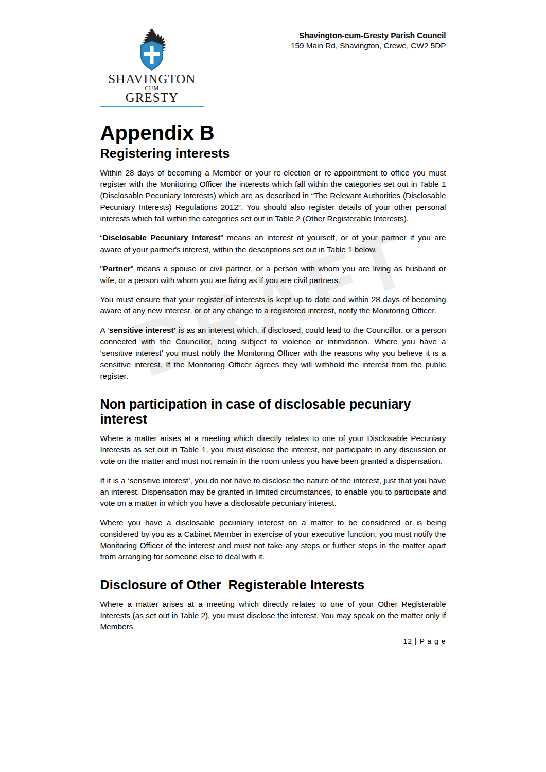DRAFT
SHAVINGTON
CUM
GRESTY
Shavington-cum-Gresty Parish Council
159 Main Rd, Shavington, Crewe, CW2 5DP
Appendix B
Registering interests
Within 28 days of becoming a Member or your re-election or re-appointment to office you must register with the Monitoring Officer the interests which fall within the categories set out in Table 1 (Disclosable Pecuniary Interests) which are as described in “The Relevant Authorities (Disclosable Pecuniary Interests) Regulations 2012”. You should also register details of your other personal interests which fall within the categories set out in Table 2 (Other Registerable Interests).
“Disclosable Pecuniary Interest” means an interest of yourself, or of your partner if you are aware of your partner's interest, within the descriptions set out in Table 1 below.
"Partner" means a spouse or civil partner, or a person with whom you are living as husband or wife, or a person with whom you are living as if you are civil partners.
You must ensure that your register of interests is kept up-to-date and within 28 days of becoming aware of any new interest, or of any change to a registered interest, notify the Monitoring Officer.
A ‘sensitive interest’ is as an interest which, if disclosed, could lead to the Councillor, or a person connected with the Councillor, being subject to violence or intimidation. Where you have a ‘sensitive interest’ you must notify the Monitoring Officer with the reasons why you believe it is a sensitive interest. If the Monitoring Officer agrees they will withhold the interest from the public register.
Non participation in case of disclosable pecuniary interest
Where a matter arises at a meeting which directly relates to one of your Disclosable Pecuniary Interests as set out in Table 1, you must disclose the interest, not participate in any discussion or vote on the matter and must not remain in the room unless you have been granted a dispensation.
If it is a ‘sensitive interest’, you do not have to disclose the nature of the interest, just that you have an interest. Dispensation may be granted in limited circumstances, to enable you to participate and vote on a matter in which you have a disclosable pecuniary interest.
Where you have a disclosable pecuniary interest on a matter to be considered or is being considered by you as a Cabinet Member in exercise of your executive function, you must notify the Monitoring Officer of the interest and must not take any steps or further steps in the matter apart from arranging for someone else to deal with it.
Disclosure of Other Registerable Interests
Where a matter arises at a meeting which directly relates to one of your Other Registerable Interests (as set out in Table 2), you must disclose the interest. You may speak on the matter only if Members
12 | P a g e